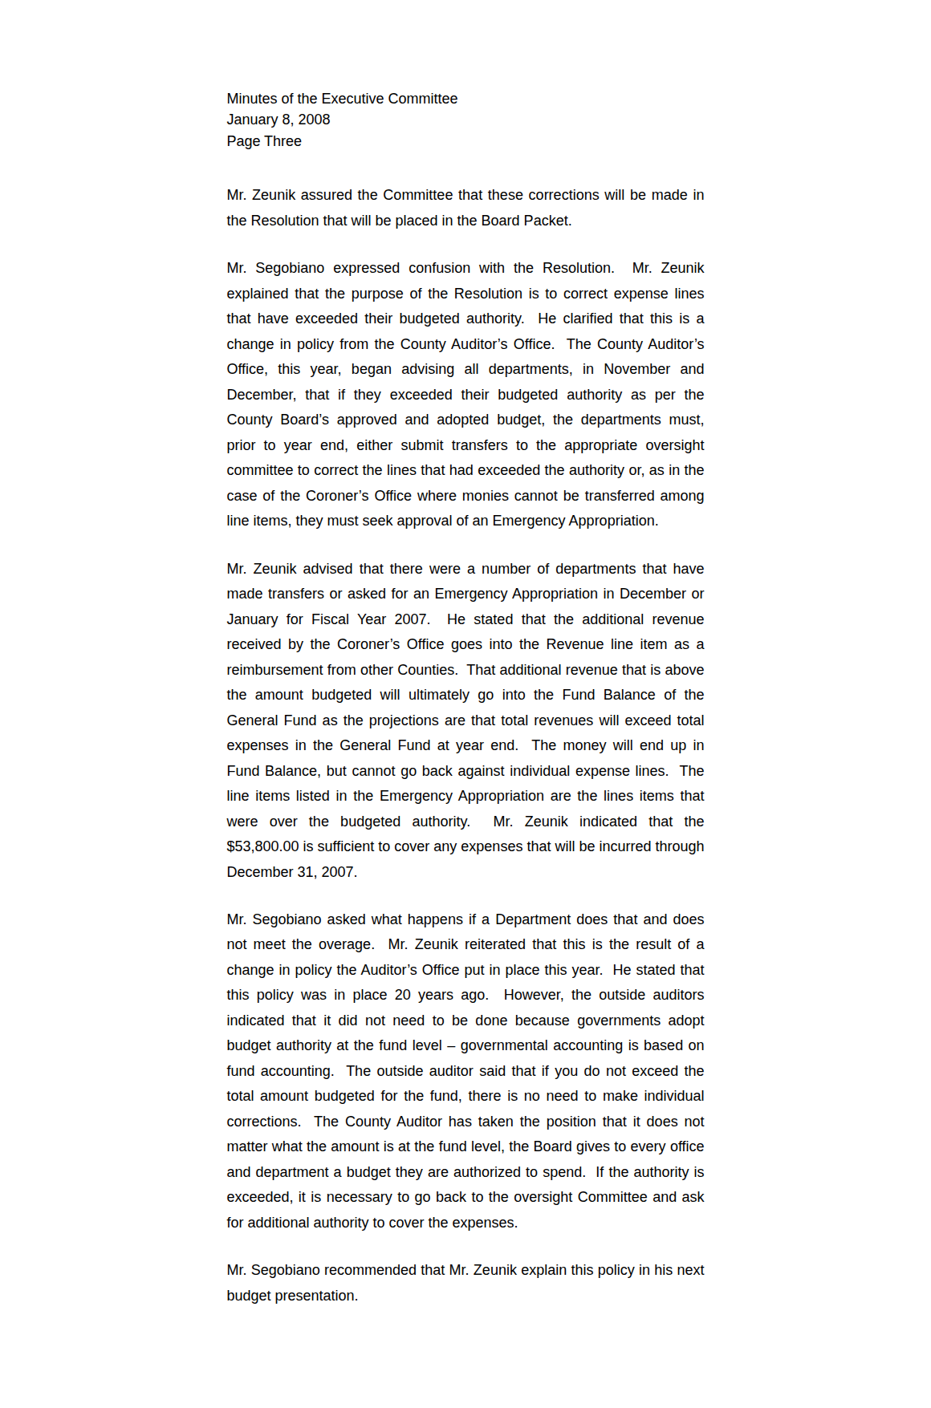Minutes of the Executive Committee
January 8, 2008
Page Three
Mr. Zeunik assured the Committee that these corrections will be made in the Resolution that will be placed in the Board Packet.
Mr. Segobiano expressed confusion with the Resolution. Mr. Zeunik explained that the purpose of the Resolution is to correct expense lines that have exceeded their budgeted authority. He clarified that this is a change in policy from the County Auditor’s Office. The County Auditor’s Office, this year, began advising all departments, in November and December, that if they exceeded their budgeted authority as per the County Board’s approved and adopted budget, the departments must, prior to year end, either submit transfers to the appropriate oversight committee to correct the lines that had exceeded the authority or, as in the case of the Coroner’s Office where monies cannot be transferred among line items, they must seek approval of an Emergency Appropriation.
Mr. Zeunik advised that there were a number of departments that have made transfers or asked for an Emergency Appropriation in December or January for Fiscal Year 2007. He stated that the additional revenue received by the Coroner’s Office goes into the Revenue line item as a reimbursement from other Counties. That additional revenue that is above the amount budgeted will ultimately go into the Fund Balance of the General Fund as the projections are that total revenues will exceed total expenses in the General Fund at year end. The money will end up in Fund Balance, but cannot go back against individual expense lines. The line items listed in the Emergency Appropriation are the lines items that were over the budgeted authority. Mr. Zeunik indicated that the $53,800.00 is sufficient to cover any expenses that will be incurred through December 31, 2007.
Mr. Segobiano asked what happens if a Department does that and does not meet the overage. Mr. Zeunik reiterated that this is the result of a change in policy the Auditor’s Office put in place this year. He stated that this policy was in place 20 years ago. However, the outside auditors indicated that it did not need to be done because governments adopt budget authority at the fund level – governmental accounting is based on fund accounting. The outside auditor said that if you do not exceed the total amount budgeted for the fund, there is no need to make individual corrections. The County Auditor has taken the position that it does not matter what the amount is at the fund level, the Board gives to every office and department a budget they are authorized to spend. If the authority is exceeded, it is necessary to go back to the oversight Committee and ask for additional authority to cover the expenses.
Mr. Segobiano recommended that Mr. Zeunik explain this policy in his next budget presentation.